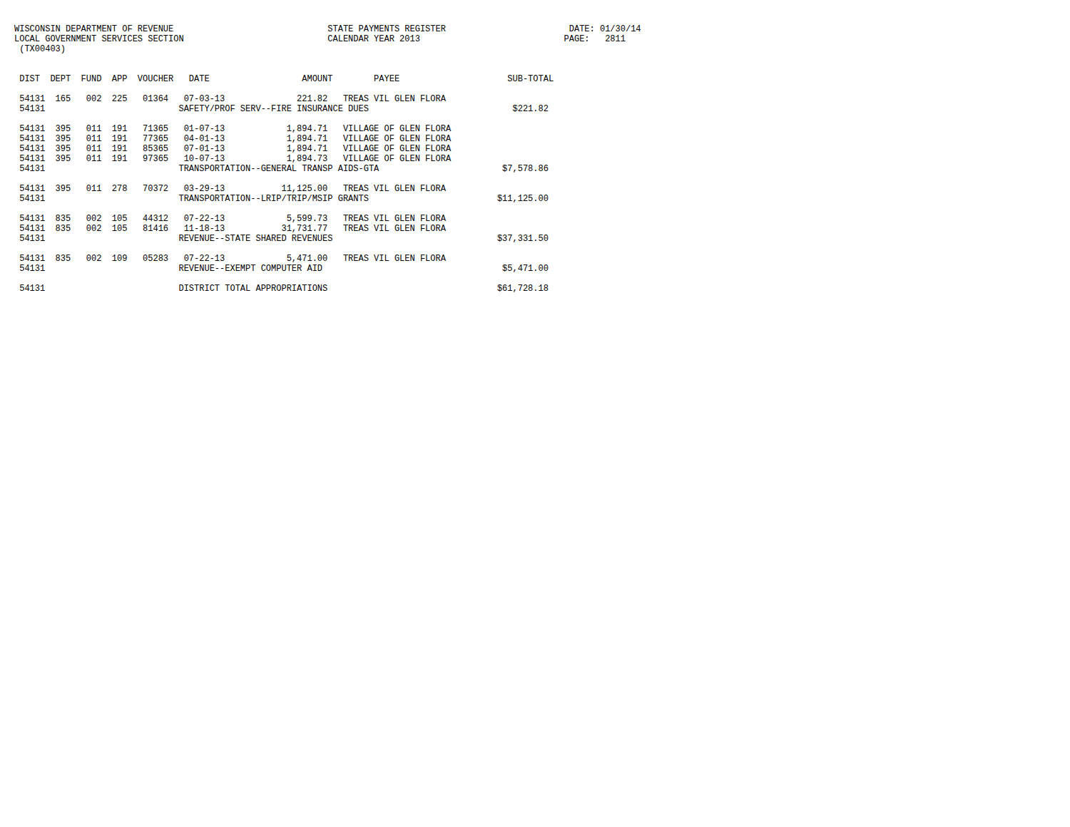WISCONSIN DEPARTMENT OF REVENUE STATE PAYMENTS REGISTER DATE: 01/30/14 LOCAL GOVERNMENT SERVICES SECTION CALENDAR YEAR 2013 PAGE: 2811 (TX00403) DIST DEPT FUND APP VOUCHER DATE AMOUNT PAYEE SUB-TOTAL 54131 165 002 225 01364 07-03-13 221.82 TREAS VIL GLEN FLORA 54131 SAFETY/PROF SERV--FIRE INSURANCE DUES $221.82 54131 395 011 191 71365 01-07-13 1,894.71 VILLAGE OF GLEN FLORA 54131 395 011 191 77365 04-01-13 1,894.71 VILLAGE OF GLEN FLORA 54131 395 011 191 85365 07-01-13 1,894.71 VILLAGE OF GLEN FLORA 54131 395 011 191 97365 10-07-13 1,894.73 VILLAGE OF GLEN FLORA 54131 TRANSPORTATION--GENERAL TRANSP AIDS-GTA $7,578.86 54131 395 011 278 70372 03-29-13 11,125.00 TREAS VIL GLEN FLORA 54131 TRANSPORTATION--LRIP/TRIP/MSIP GRANTS $11,125.00 54131 835 002 105 44312 07-22-13 5,599.73 TREAS VIL GLEN FLORA 54131 835 002 105 81416 11-18-13 31,731.77 TREAS VIL GLEN FLORA 54131 REVENUE--STATE SHARED REVENUES $37,331.50 54131 835 002 109 05283 07-22-13 5,471.00 TREAS VIL GLEN FLORA 54131 REVENUE--EXEMPT COMPUTER AID $5,471.00 54131 DISTRICT TOTAL APPROPRIATIONS $61,728.18